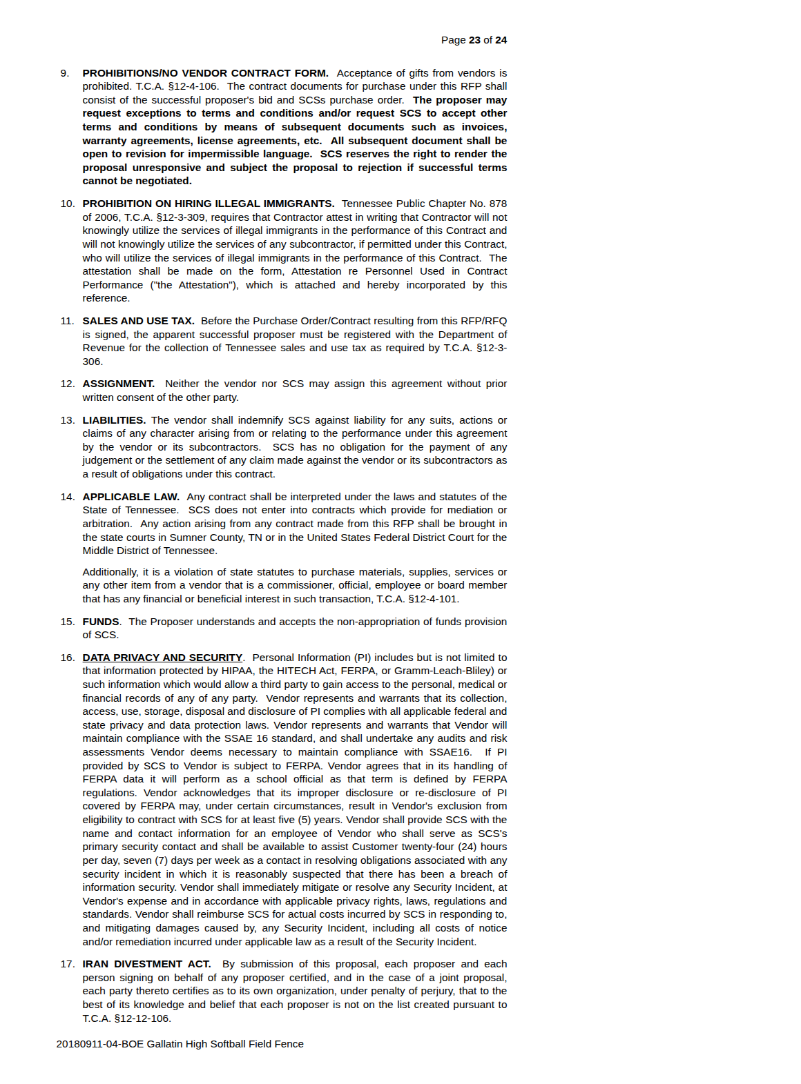Page 23 of 24
PROHIBITIONS/NO VENDOR CONTRACT FORM. Acceptance of gifts from vendors is prohibited. T.C.A. §12-4-106. The contract documents for purchase under this RFP shall consist of the successful proposer's bid and SCSs purchase order. The proposer may request exceptions to terms and conditions and/or request SCS to accept other terms and conditions by means of subsequent documents such as invoices, warranty agreements, license agreements, etc. All subsequent document shall be open to revision for impermissible language. SCS reserves the right to render the proposal unresponsive and subject the proposal to rejection if successful terms cannot be negotiated.
PROHIBITION ON HIRING ILLEGAL IMMIGRANTS. Tennessee Public Chapter No. 878 of 2006, T.C.A. §12-3-309, requires that Contractor attest in writing that Contractor will not knowingly utilize the services of illegal immigrants in the performance of this Contract and will not knowingly utilize the services of any subcontractor, if permitted under this Contract, who will utilize the services of illegal immigrants in the performance of this Contract. The attestation shall be made on the form, Attestation re Personnel Used in Contract Performance ("the Attestation"), which is attached and hereby incorporated by this reference.
SALES AND USE TAX. Before the Purchase Order/Contract resulting from this RFP/RFQ is signed, the apparent successful proposer must be registered with the Department of Revenue for the collection of Tennessee sales and use tax as required by T.C.A. §12-3-306.
ASSIGNMENT. Neither the vendor nor SCS may assign this agreement without prior written consent of the other party.
LIABILITIES. The vendor shall indemnify SCS against liability for any suits, actions or claims of any character arising from or relating to the performance under this agreement by the vendor or its subcontractors. SCS has no obligation for the payment of any judgement or the settlement of any claim made against the vendor or its subcontractors as a result of obligations under this contract.
APPLICABLE LAW. Any contract shall be interpreted under the laws and statutes of the State of Tennessee. SCS does not enter into contracts which provide for mediation or arbitration. Any action arising from any contract made from this RFP shall be brought in the state courts in Sumner County, TN or in the United States Federal District Court for the Middle District of Tennessee.
Additionally, it is a violation of state statutes to purchase materials, supplies, services or any other item from a vendor that is a commissioner, official, employee or board member that has any financial or beneficial interest in such transaction, T.C.A. §12-4-101.
FUNDS. The Proposer understands and accepts the non-appropriation of funds provision of SCS.
DATA PRIVACY AND SECURITY. Personal Information (PI) includes but is not limited to that information protected by HIPAA, the HITECH Act, FERPA, or Gramm-Leach-Bliley) or such information which would allow a third party to gain access to the personal, medical or financial records of any of any party. Vendor represents and warrants that its collection, access, use, storage, disposal and disclosure of PI complies with all applicable federal and state privacy and data protection laws. Vendor represents and warrants that Vendor will maintain compliance with the SSAE 16 standard, and shall undertake any audits and risk assessments Vendor deems necessary to maintain compliance with SSAE16. If PI provided by SCS to Vendor is subject to FERPA. Vendor agrees that in its handling of FERPA data it will perform as a school official as that term is defined by FERPA regulations. Vendor acknowledges that its improper disclosure or re-disclosure of PI covered by FERPA may, under certain circumstances, result in Vendor's exclusion from eligibility to contract with SCS for at least five (5) years. Vendor shall provide SCS with the name and contact information for an employee of Vendor who shall serve as SCS's primary security contact and shall be available to assist Customer twenty-four (24) hours per day, seven (7) days per week as a contact in resolving obligations associated with any security incident in which it is reasonably suspected that there has been a breach of information security. Vendor shall immediately mitigate or resolve any Security Incident, at Vendor's expense and in accordance with applicable privacy rights, laws, regulations and standards. Vendor shall reimburse SCS for actual costs incurred by SCS in responding to, and mitigating damages caused by, any Security Incident, including all costs of notice and/or remediation incurred under applicable law as a result of the Security Incident.
IRAN DIVESTMENT ACT. By submission of this proposal, each proposer and each person signing on behalf of any proposer certified, and in the case of a joint proposal, each party thereto certifies as to its own organization, under penalty of perjury, that to the best of its knowledge and belief that each proposer is not on the list created pursuant to T.C.A. §12-12-106.
20180911-04-BOE Gallatin High Softball Field Fence